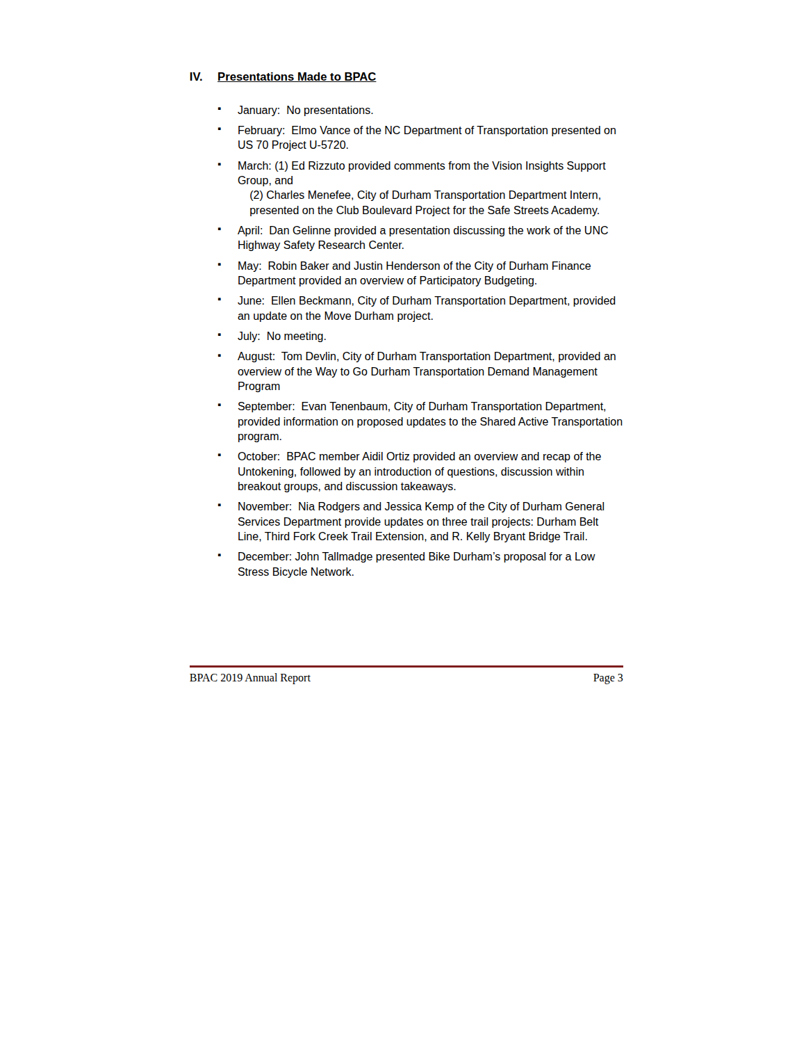IV. Presentations Made to BPAC
January: No presentations.
February: Elmo Vance of the NC Department of Transportation presented on US 70 Project U-5720.
March: (1) Ed Rizzuto provided comments from the Vision Insights Support Group, and (2) Charles Menefee, City of Durham Transportation Department Intern, presented on the Club Boulevard Project for the Safe Streets Academy.
April: Dan Gelinne provided a presentation discussing the work of the UNC Highway Safety Research Center.
May: Robin Baker and Justin Henderson of the City of Durham Finance Department provided an overview of Participatory Budgeting.
June: Ellen Beckmann, City of Durham Transportation Department, provided an update on the Move Durham project.
July: No meeting.
August: Tom Devlin, City of Durham Transportation Department, provided an overview of the Way to Go Durham Transportation Demand Management Program
September: Evan Tenenbaum, City of Durham Transportation Department, provided information on proposed updates to the Shared Active Transportation program.
October: BPAC member Aidil Ortiz provided an overview and recap of the Untokening, followed by an introduction of questions, discussion within breakout groups, and discussion takeaways.
November: Nia Rodgers and Jessica Kemp of the City of Durham General Services Department provide updates on three trail projects: Durham Belt Line, Third Fork Creek Trail Extension, and R. Kelly Bryant Bridge Trail.
December: John Tallmadge presented Bike Durham’s proposal for a Low Stress Bicycle Network.
BPAC 2019 Annual Report
Page 3